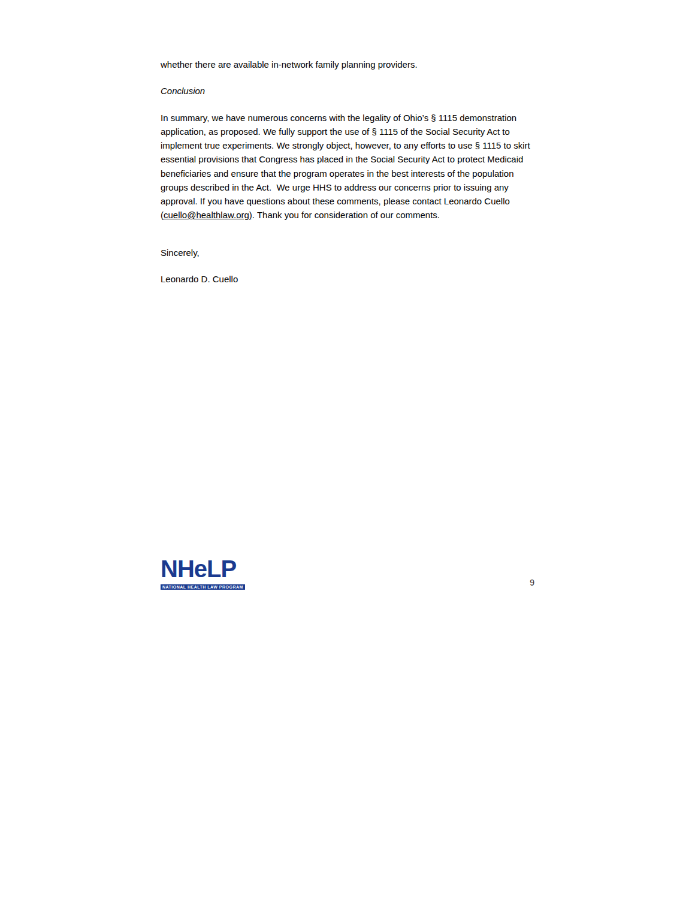whether there are available in-network family planning providers.
Conclusion
In summary, we have numerous concerns with the legality of Ohio’s § 1115 demonstration application, as proposed. We fully support the use of § 1115 of the Social Security Act to implement true experiments. We strongly object, however, to any efforts to use § 1115 to skirt essential provisions that Congress has placed in the Social Security Act to protect Medicaid beneficiaries and ensure that the program operates in the best interests of the population groups described in the Act. We urge HHS to address our concerns prior to issuing any approval. If you have questions about these comments, please contact Leonardo Cuello (cuello@healthlaw.org). Thank you for consideration of our comments.
Sincerely,
Leonardo D. Cuello
NHeLP
NATIONAL HEALTH LAW PROGRAM
9